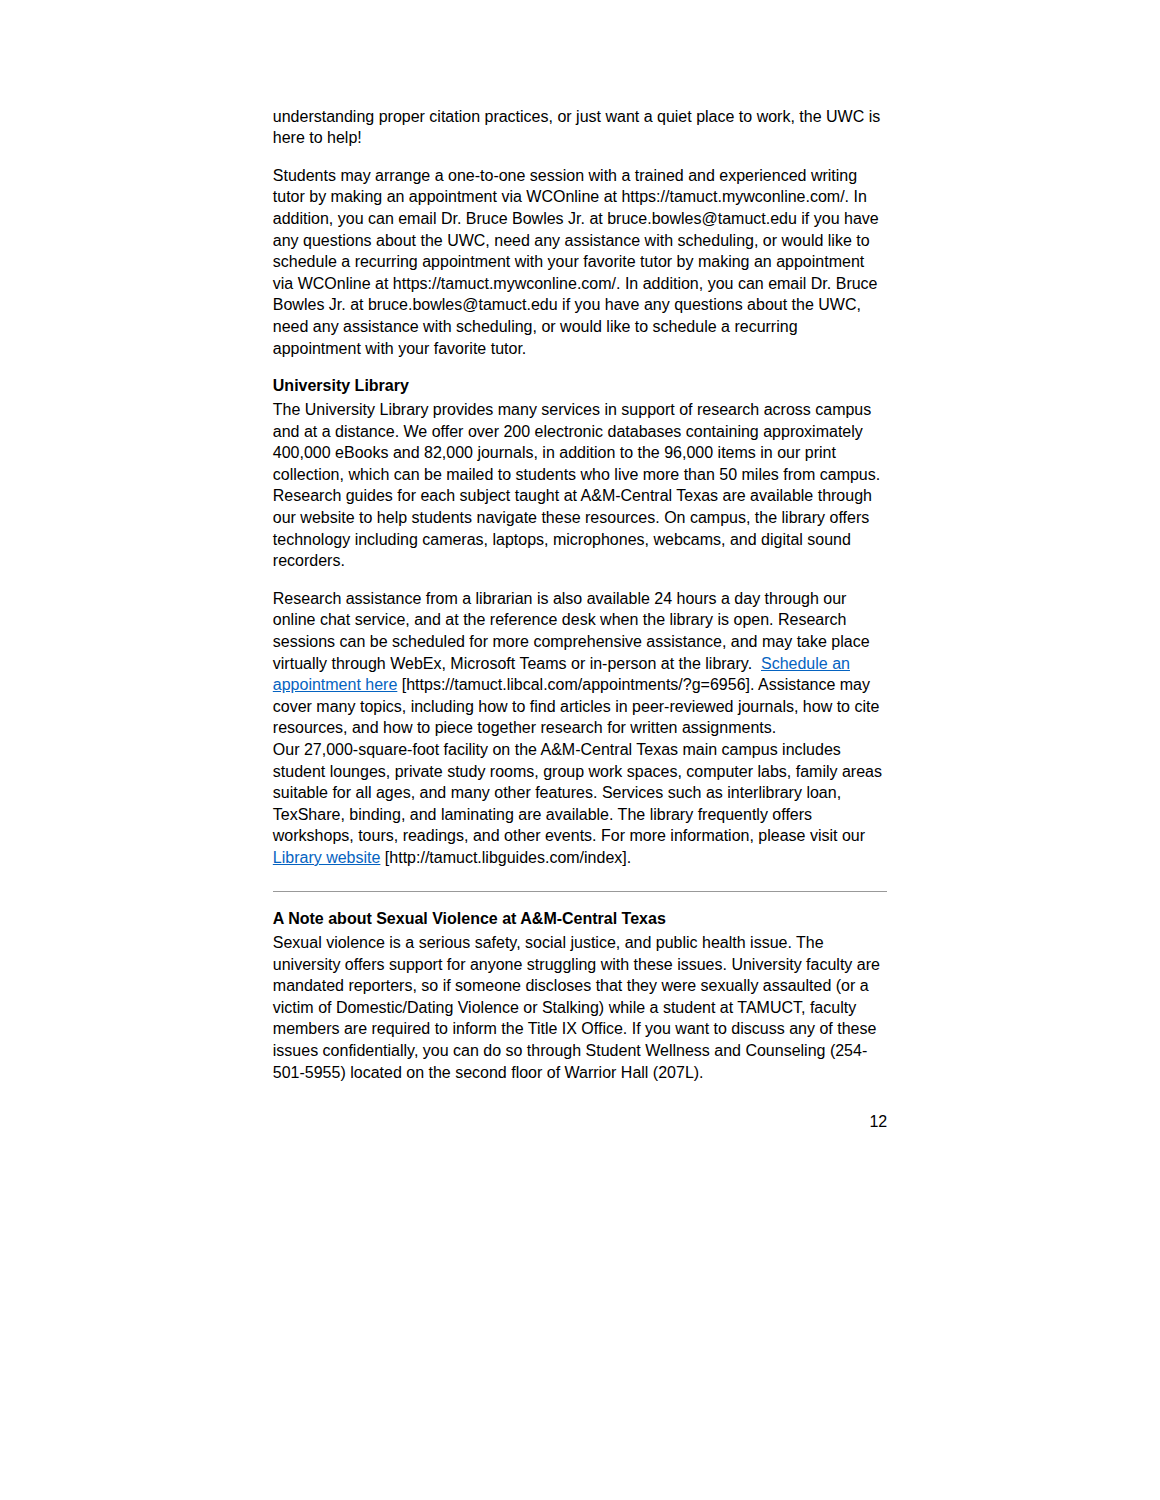understanding proper citation practices, or just want a quiet place to work, the UWC is here to help!
Students may arrange a one-to-one session with a trained and experienced writing tutor by making an appointment via WCOnline at https://tamuct.mywconline.com/. In addition, you can email Dr. Bruce Bowles Jr. at bruce.bowles@tamuct.edu if you have any questions about the UWC, need any assistance with scheduling, or would like to schedule a recurring appointment with your favorite tutor by making an appointment via WCOnline at https://tamuct.mywconline.com/. In addition, you can email Dr. Bruce Bowles Jr. at bruce.bowles@tamuct.edu if you have any questions about the UWC, need any assistance with scheduling, or would like to schedule a recurring appointment with your favorite tutor.
University Library
The University Library provides many services in support of research across campus and at a distance. We offer over 200 electronic databases containing approximately 400,000 eBooks and 82,000 journals, in addition to the 96,000 items in our print collection, which can be mailed to students who live more than 50 miles from campus. Research guides for each subject taught at A&M-Central Texas are available through our website to help students navigate these resources. On campus, the library offers technology including cameras, laptops, microphones, webcams, and digital sound recorders.
Research assistance from a librarian is also available 24 hours a day through our online chat service, and at the reference desk when the library is open. Research sessions can be scheduled for more comprehensive assistance, and may take place virtually through WebEx, Microsoft Teams or in-person at the library. Schedule an appointment here [https://tamuct.libcal.com/appointments/?g=6956]. Assistance may cover many topics, including how to find articles in peer-reviewed journals, how to cite resources, and how to piece together research for written assignments.
Our 27,000-square-foot facility on the A&M-Central Texas main campus includes student lounges, private study rooms, group work spaces, computer labs, family areas suitable for all ages, and many other features. Services such as interlibrary loan, TexShare, binding, and laminating are available. The library frequently offers workshops, tours, readings, and other events. For more information, please visit our Library website [http://tamuct.libguides.com/index].
A Note about Sexual Violence at A&M-Central Texas
Sexual violence is a serious safety, social justice, and public health issue. The university offers support for anyone struggling with these issues. University faculty are mandated reporters, so if someone discloses that they were sexually assaulted (or a victim of Domestic/Dating Violence or Stalking) while a student at TAMUCT, faculty members are required to inform the Title IX Office. If you want to discuss any of these issues confidentially, you can do so through Student Wellness and Counseling (254-501-5955) located on the second floor of Warrior Hall (207L).
12